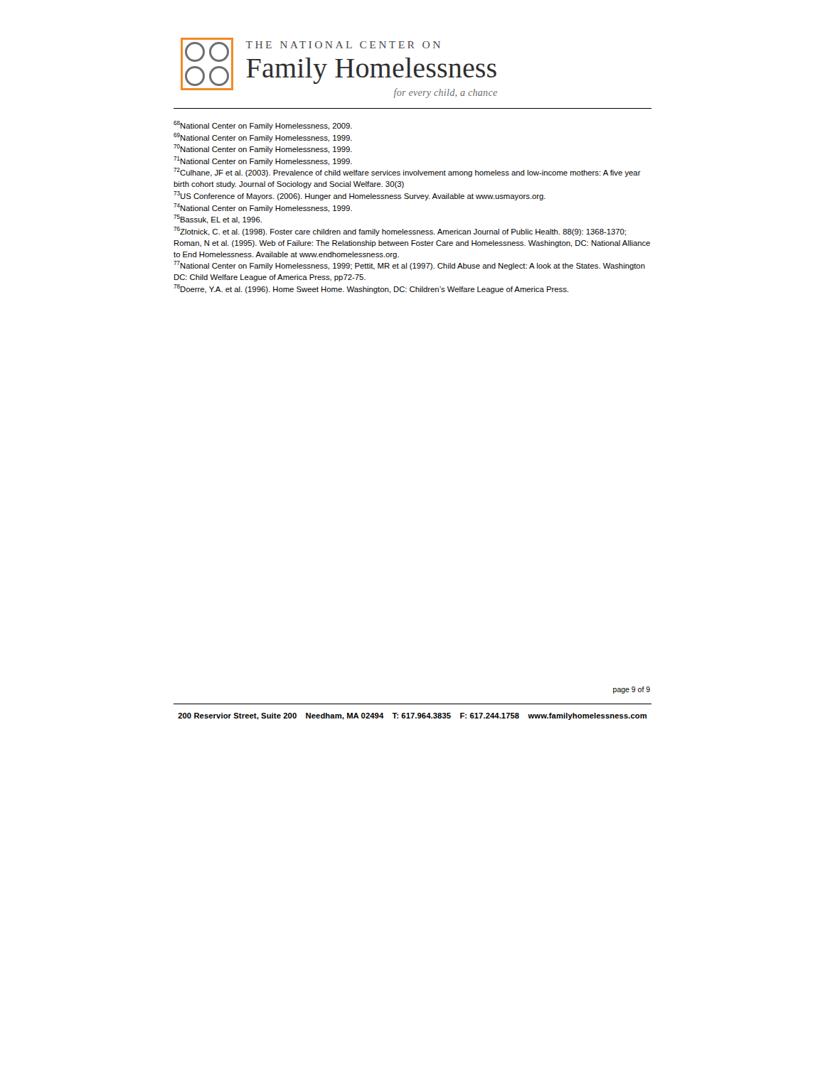The National Center on
Family Homelessness
for every child, a chance
68National Center on Family Homelessness, 2009.
69National Center on Family Homelessness, 1999.
70National Center on Family Homelessness, 1999.
71National Center on Family Homelessness, 1999.
72Culhane, JF et al. (2003). Prevalence of child welfare services involvement among homeless and low-income mothers: A five year birth cohort study. Journal of Sociology and Social Welfare. 30(3)
73US Conference of Mayors. (2006). Hunger and Homelessness Survey. Available at www.usmayors.org.
74National Center on Family Homelessness, 1999.
75Bassuk, EL et al, 1996.
76Zlotnick, C. et al. (1998). Foster care children and family homelessness. American Journal of Public Health. 88(9): 1368-1370; Roman, N et al. (1995). Web of Failure: The Relationship between Foster Care and Homelessness. Washington, DC: National Alliance to End Homelessness. Available at www.endhomelessness.org.
77National Center on Family Homelessness, 1999; Pettit, MR et al (1997). Child Abuse and Neglect: A look at the States. Washington DC: Child Welfare League of America Press, pp72-75.
78Doerre, Y.A. et al. (1996). Home Sweet Home. Washington, DC: Children’s Welfare League of America Press.
page 9 of 9
200 Reservior Street, Suite 200 Needham, MA 02494 T: 617.964.3835 F: 617.244.1758 www.familyhomelessness.com